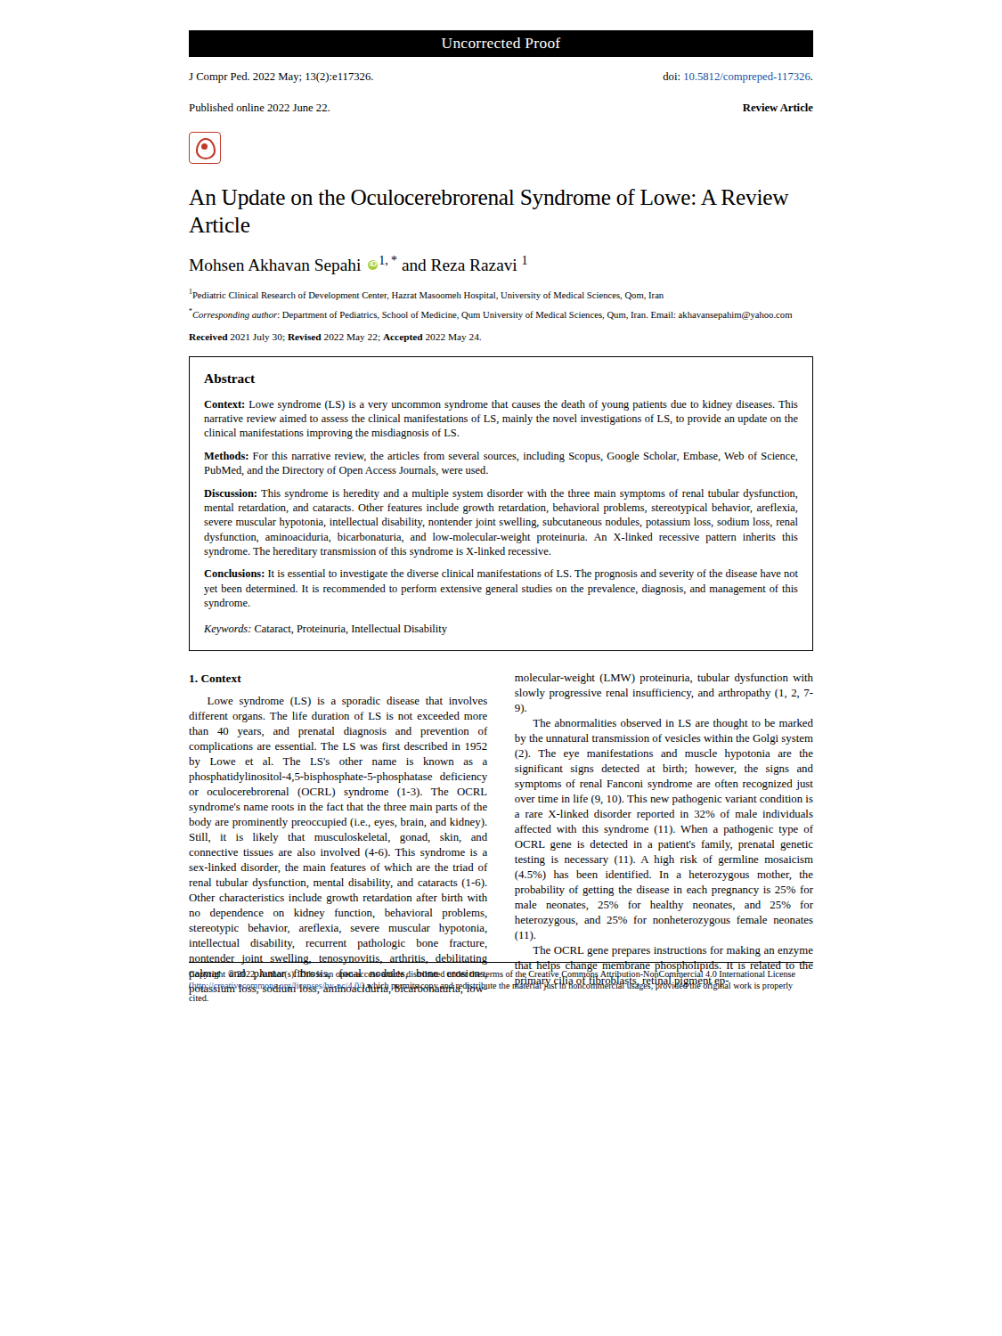Uncorrected Proof
J Compr Ped. 2022 May; 13(2):e117326.
doi: 10.5812/compreped-117326.
Published online 2022 June 22.
Review Article
An Update on the Oculocerebrorenal Syndrome of Lowe: A Review Article
Mohsen Akhavan Sepahi 1, * and Reza Razavi 1
1Pediatric Clinical Research of Development Center, Hazrat Masoomeh Hospital, University of Medical Sciences, Qom, Iran
*Corresponding author: Department of Pediatrics, School of Medicine, Qum University of Medical Sciences, Qum, Iran. Email: akhavansepahim@yahoo.com
Received 2021 July 30; Revised 2022 May 22; Accepted 2022 May 24.
Abstract
Context: Lowe syndrome (LS) is a very uncommon syndrome that causes the death of young patients due to kidney diseases. This narrative review aimed to assess the clinical manifestations of LS, mainly the novel investigations of LS, to provide an update on the clinical manifestations improving the misdiagnosis of LS.
Methods: For this narrative review, the articles from several sources, including Scopus, Google Scholar, Embase, Web of Science, PubMed, and the Directory of Open Access Journals, were used.
Discussion: This syndrome is heredity and a multiple system disorder with the three main symptoms of renal tubular dysfunction, mental retardation, and cataracts. Other features include growth retardation, behavioral problems, stereotypical behavior, areflexia, severe muscular hypotonia, intellectual disability, nontender joint swelling, subcutaneous nodules, potassium loss, sodium loss, renal dysfunction, aminoaciduria, bicarbonaturia, and low-molecular-weight proteinuria. An X-linked recessive pattern inherits this syndrome. The hereditary transmission of this syndrome is X-linked recessive.
Conclusions: It is essential to investigate the diverse clinical manifestations of LS. The prognosis and severity of the disease have not yet been determined. It is recommended to perform extensive general studies on the prevalence, diagnosis, and management of this syndrome.
Keywords: Cataract, Proteinuria, Intellectual Disability
1. Context
Lowe syndrome (LS) is a sporadic disease that involves different organs. The life duration of LS is not exceeded more than 40 years, and prenatal diagnosis and prevention of complications are essential. The LS was first described in 1952 by Lowe et al. The LS's other name is known as a phosphatidylinositol-4,5-bisphosphate-5-phosphatase deficiency or oculocerebrorenal (OCRL) syndrome (1-3). The OCRL syndrome's name roots in the fact that the three main parts of the body are prominently preoccupied (i.e., eyes, brain, and kidney). Still, it is likely that musculoskeletal, gonad, skin, and connective tissues are also involved (4-6). This syndrome is a sex-linked disorder, the main features of which are the triad of renal tubular dysfunction, mental disability, and cataracts (1-6). Other characteristics include growth retardation after birth with no dependence on kidney function, behavioral problems, stereotypic behavior, areflexia, severe muscular hypotonia, intellectual disability, recurrent pathologic bone fracture, nontender joint swelling, tenosynovitis, arthritis, debilitating palmar and plantar fibrosis, focal nodules, bone erosions, potassium loss, sodium loss, aminoaciduria, bicarbonaturia, low-molecular-weight (LMW) proteinuria, tubular dysfunction with slowly progressive renal insufficiency, and arthropathy (1, 2, 7-9).
The abnormalities observed in LS are thought to be marked by the unnatural transmission of vesicles within the Golgi system (2). The eye manifestations and muscle hypotonia are the significant signs detected at birth; however, the signs and symptoms of renal Fanconi syndrome are often recognized just over time in life (9, 10). This new pathogenic variant condition is a rare X-linked disorder reported in 32% of male individuals affected with this syndrome (11). When a pathogenic type of OCRL gene is detected in a patient's family, prenatal genetic testing is necessary (11). A high risk of germline mosaicism (4.5%) has been identified. In a heterozygous mother, the probability of getting the disease in each pregnancy is 25% for male neonates, 25% for healthy neonates, and 25% for heterozygous, and 25% for nonheterozygous female neonates (11).
The OCRL gene prepares instructions for making an enzyme that helps change membrane phospholipids. It is related to the primary cilia of fibroblasts, retinal pigment ep-
Copyright © 2022, Author(s). This is an open-access article distributed under the terms of the Creative Commons Attribution-NonCommercial 4.0 International License (http://creativecommons.org/licenses/by-nc/4.0/) which permits copy and redistribute the material just in noncommercial usages, provided the original work is properly cited.